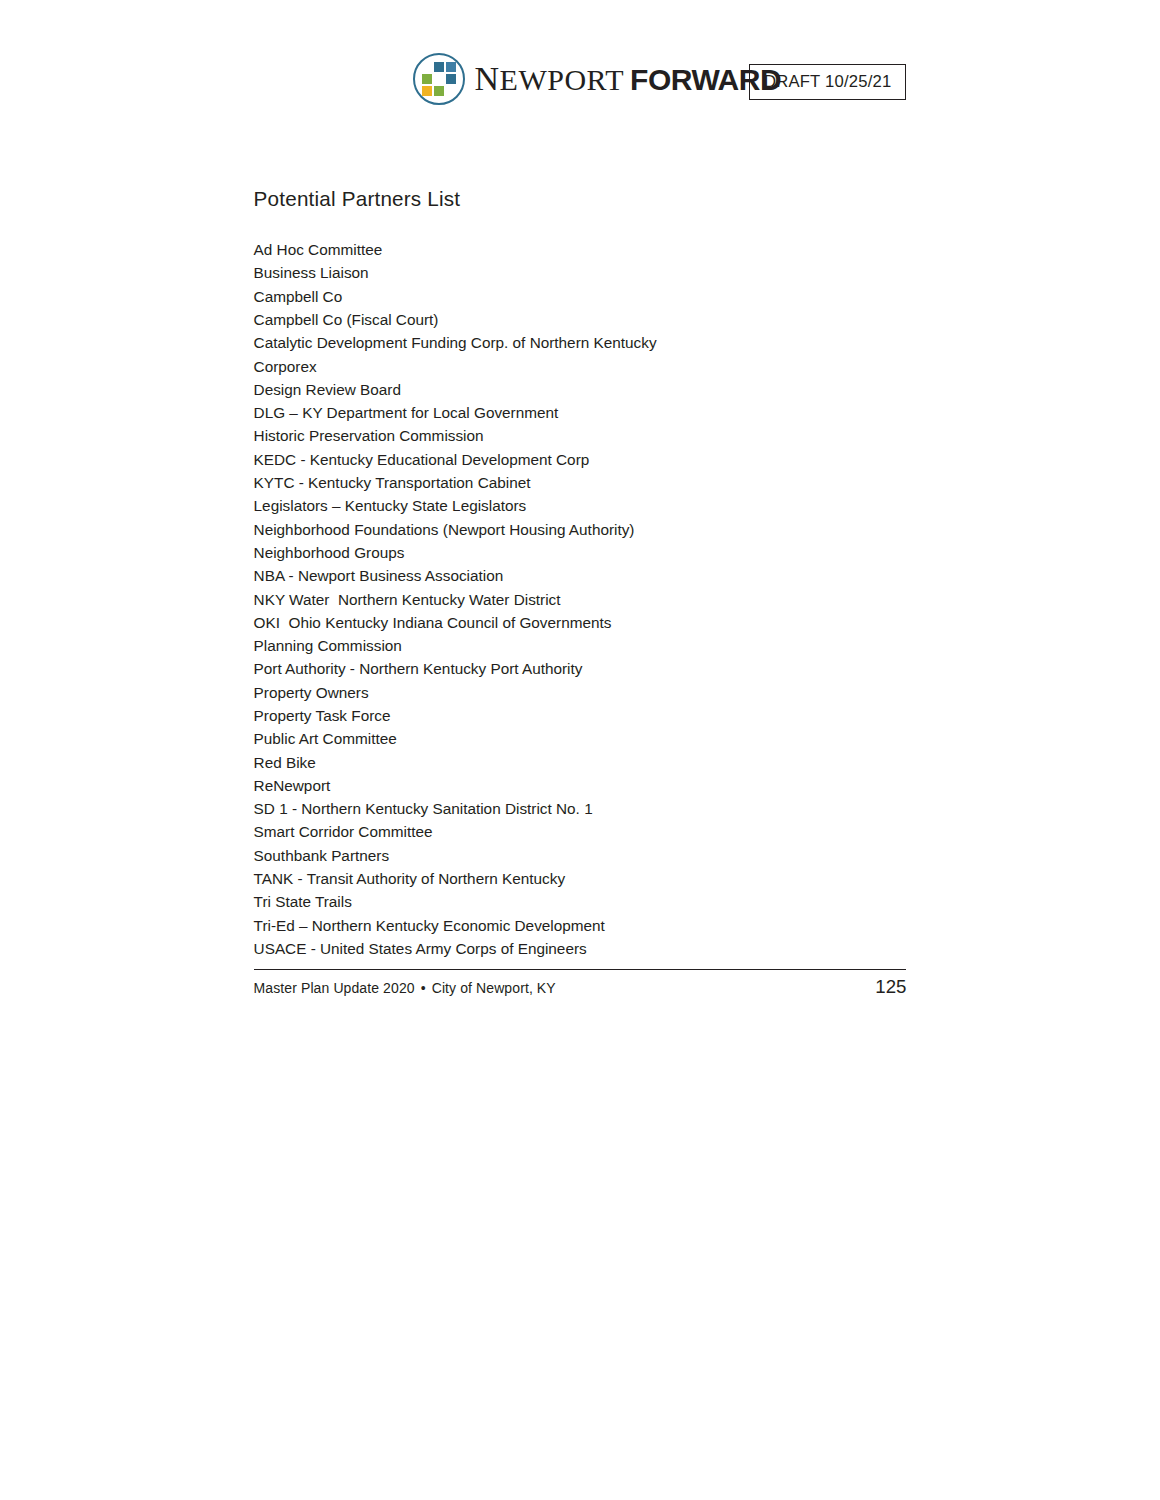NEWPORT FORWARD
DRAFT 10/25/21
Potential Partners List
Ad Hoc Committee
Business Liaison
Campbell Co
Campbell Co (Fiscal Court)
Catalytic Development Funding Corp. of Northern Kentucky
Corporex
Design Review Board
DLG – KY Department for Local Government
Historic Preservation Commission
KEDC - Kentucky Educational Development Corp
KYTC - Kentucky Transportation Cabinet
Legislators – Kentucky State Legislators
Neighborhood Foundations (Newport Housing Authority)
Neighborhood Groups
NBA - Newport Business Association
NKY Water Northern Kentucky Water District
OKI Ohio Kentucky Indiana Council of Governments
Planning Commission
Port Authority - Northern Kentucky Port Authority
Property Owners
Property Task Force
Public Art Committee
Red Bike
ReNewport
SD 1 - Northern Kentucky Sanitation District No. 1
Smart Corridor Committee
Southbank Partners
TANK - Transit Authority of Northern Kentucky
Tri State Trails
Tri-Ed – Northern Kentucky Economic Development
USACE - United States Army Corps of Engineers
Master Plan Update 2020•City of Newport, KY
125